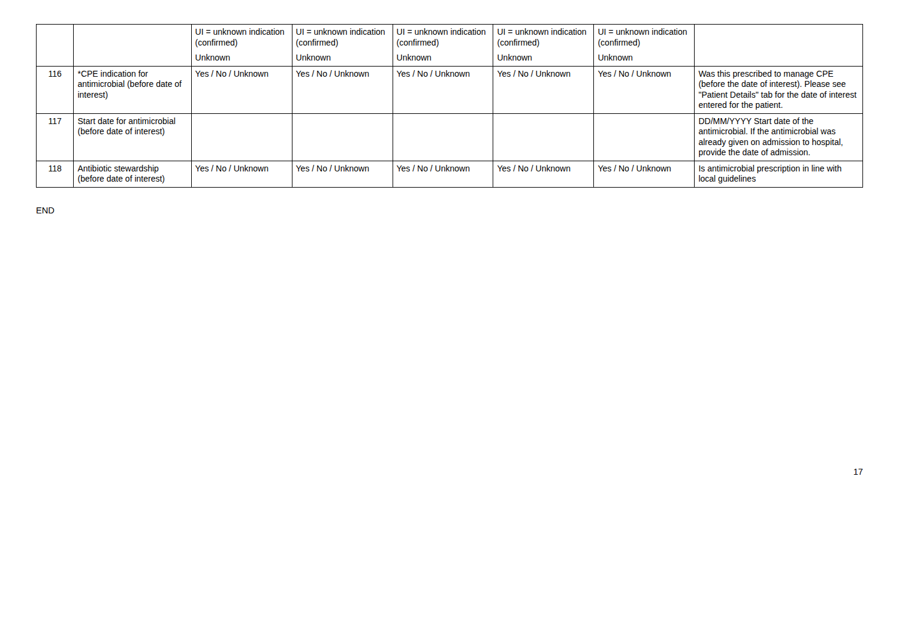| | | UI = unknown indication (confirmed) Unknown | UI = unknown indication (confirmed) Unknown | UI = unknown indication (confirmed) Unknown | UI = unknown indication (confirmed) Unknown | UI = unknown indication (confirmed) Unknown | |
| 116 | *CPE indication for antimicrobial (before date of interest) | Yes / No / Unknown | Yes / No / Unknown | Yes / No / Unknown | Yes / No / Unknown | Yes / No / Unknown | Was this prescribed to manage CPE (before the date of interest). Please see "Patient Details" tab for the date of interest entered for the patient. |
| 117 | Start date for antimicrobial (before date of interest) | | | | | | DD/MM/YYYY Start date of the antimicrobial. If the antimicrobial was already given on admission to hospital, provide the date of admission. |
| 118 | Antibiotic stewardship (before date of interest) | Yes / No / Unknown | Yes / No / Unknown | Yes / No / Unknown | Yes / No / Unknown | Yes / No / Unknown | Is antimicrobial prescription in line with local guidelines |
END
17